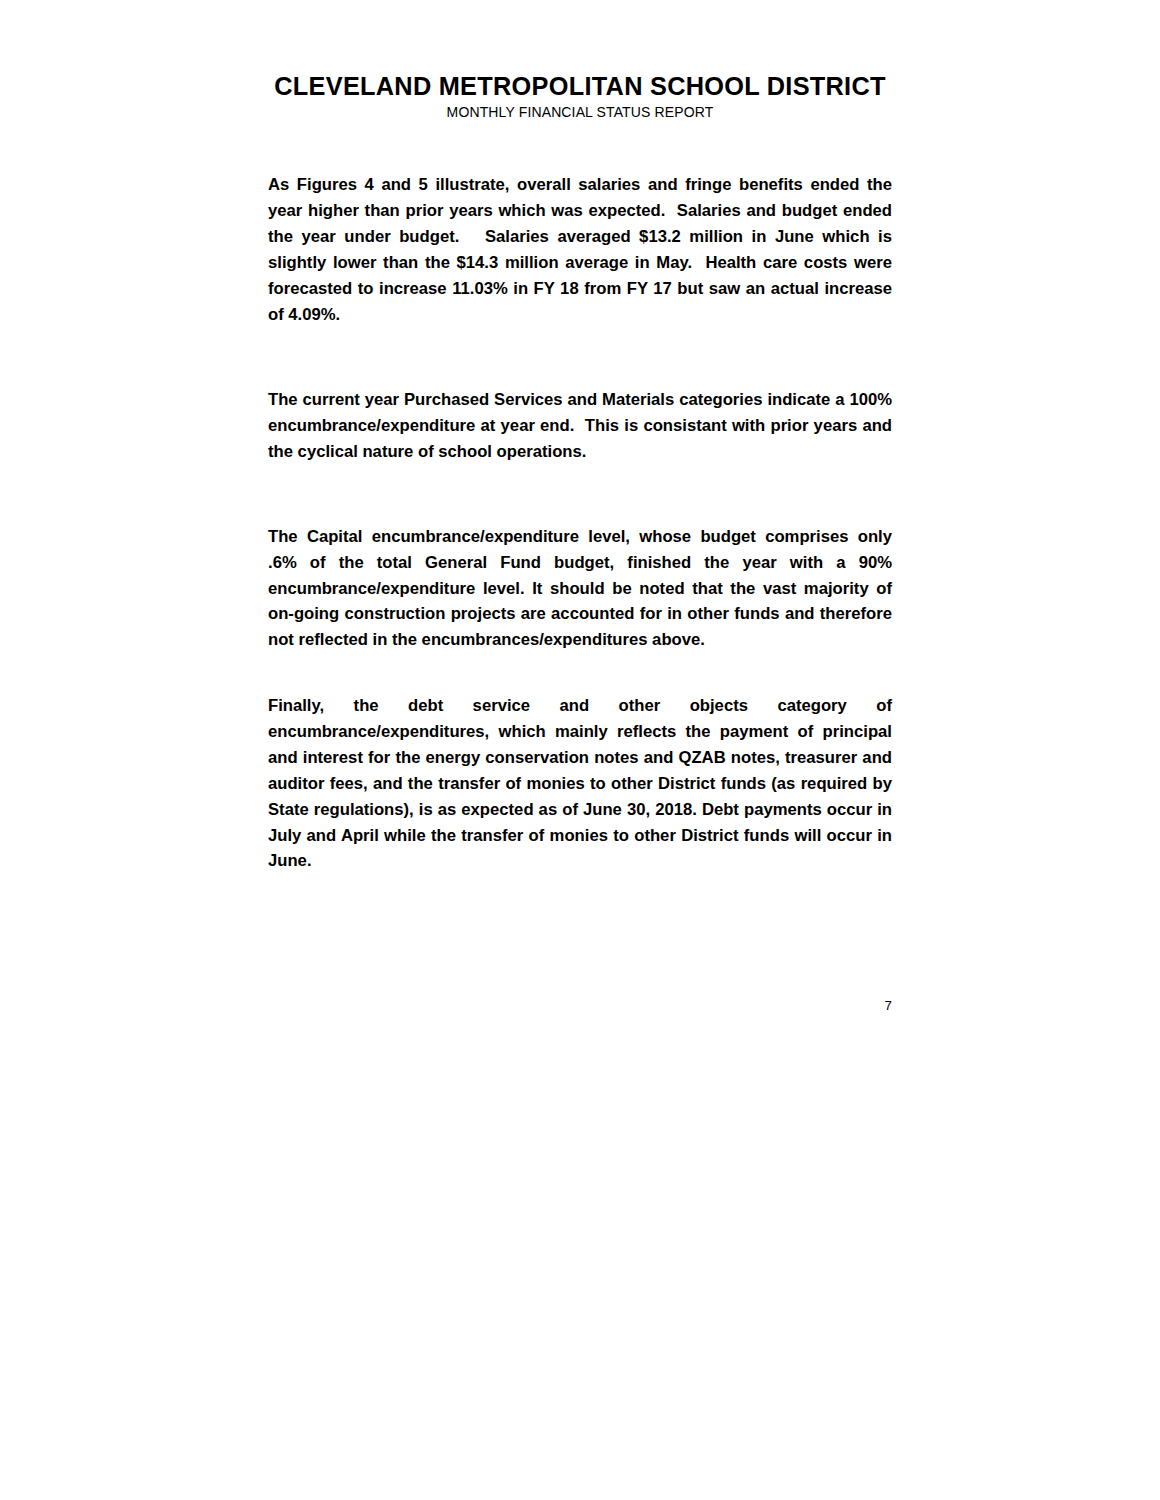CLEVELAND METROPOLITAN SCHOOL DISTRICT
MONTHLY FINANCIAL STATUS REPORT
As Figures 4 and 5 illustrate, overall salaries and fringe benefits ended the year higher than prior years which was expected. Salaries and budget ended the year under budget. Salaries averaged $13.2 million in June which is slightly lower than the $14.3 million average in May. Health care costs were forecasted to increase 11.03% in FY 18 from FY 17 but saw an actual increase of 4.09%.
The current year Purchased Services and Materials categories indicate a 100% encumbrance/expenditure at year end. This is consistant with prior years and the cyclical nature of school operations.
The Capital encumbrance/expenditure level, whose budget comprises only .6% of the total General Fund budget, finished the year with a 90% encumbrance/expenditure level. It should be noted that the vast majority of on-going construction projects are accounted for in other funds and therefore not reflected in the encumbrances/expenditures above.
Finally, the debt service and other objects category of encumbrance/expenditures, which mainly reflects the payment of principal and interest for the energy conservation notes and QZAB notes, treasurer and auditor fees, and the transfer of monies to other District funds (as required by State regulations), is as expected as of June 30, 2018. Debt payments occur in July and April while the transfer of monies to other District funds will occur in June.
7